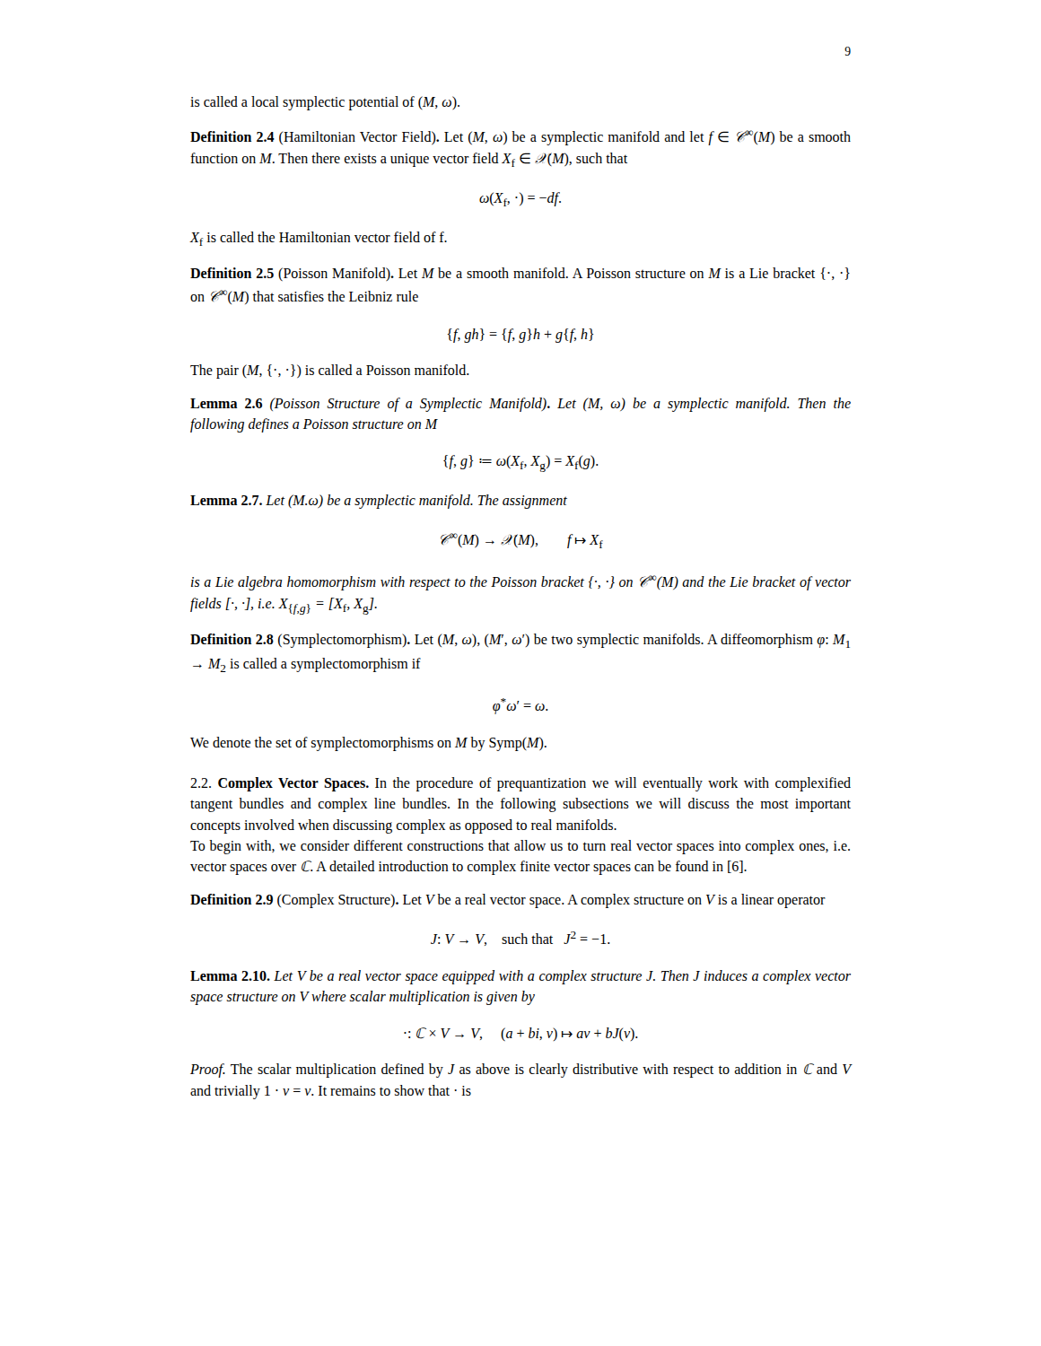9
is called a local symplectic potential of (M, ω).
Definition 2.4 (Hamiltonian Vector Field). Let (M, ω) be a symplectic manifold and let f ∈ 𝒞∞(M) be a smooth function on M. Then there exists a unique vector field Xf ∈ 𝒳(M), such that
ω(Xf, ·) = −df.
Xf is called the Hamiltonian vector field of f.
Definition 2.5 (Poisson Manifold). Let M be a smooth manifold. A Poisson structure on M is a Lie bracket {·, ·} on 𝒞∞(M) that satisfies the Leibniz rule
{f, gh} = {f, g}h + g{f, h}
The pair (M, {·, ·}) is called a Poisson manifold.
Lemma 2.6 (Poisson Structure of a Symplectic Manifold). Let (M, ω) be a symplectic manifold. Then the following defines a Poisson structure on M
{f, g} ≔ ω(Xf, Xg) = Xf(g).
Lemma 2.7. Let (M.ω) be a symplectic manifold. The assignment
𝒞∞(M) → 𝒳(M), f ↦ Xf
is a Lie algebra homomorphism with respect to the Poisson bracket {·, ·} on 𝒞∞(M) and the Lie bracket of vector fields [·, ·], i.e. X{f,g} = [Xf, Xg].
Definition 2.8 (Symplectomorphism). Let (M, ω), (M′, ω′) be two symplectic manifolds. A diffeomorphism φ: M1 → M2 is called a symplectomorphism if
φ*ω′ = ω.
We denote the set of symplectomorphisms on M by Symp(M).
2.2. Complex Vector Spaces. In the procedure of prequantization we will eventually work with complexified tangent bundles and complex line bundles. In the following subsections we will discuss the most important concepts involved when discussing complex as opposed to real manifolds.
To begin with, we consider different constructions that allow us to turn real vector spaces into complex ones, i.e. vector spaces over ℂ. A detailed introduction to complex finite vector spaces can be found in [6].
Definition 2.9 (Complex Structure). Let V be a real vector space. A complex structure on V is a linear operator
J: V → V, such that J2 = −1.
Lemma 2.10. Let V be a real vector space equipped with a complex structure J. Then J induces a complex vector space structure on V where scalar multiplication is given by
·: ℂ × V → V, (a + bi, v) ↦ av + bJ(v).
Proof. The scalar multiplication defined by J as above is clearly distributive with respect to addition in ℂ and V and trivially 1 · v = v. It remains to show that · is